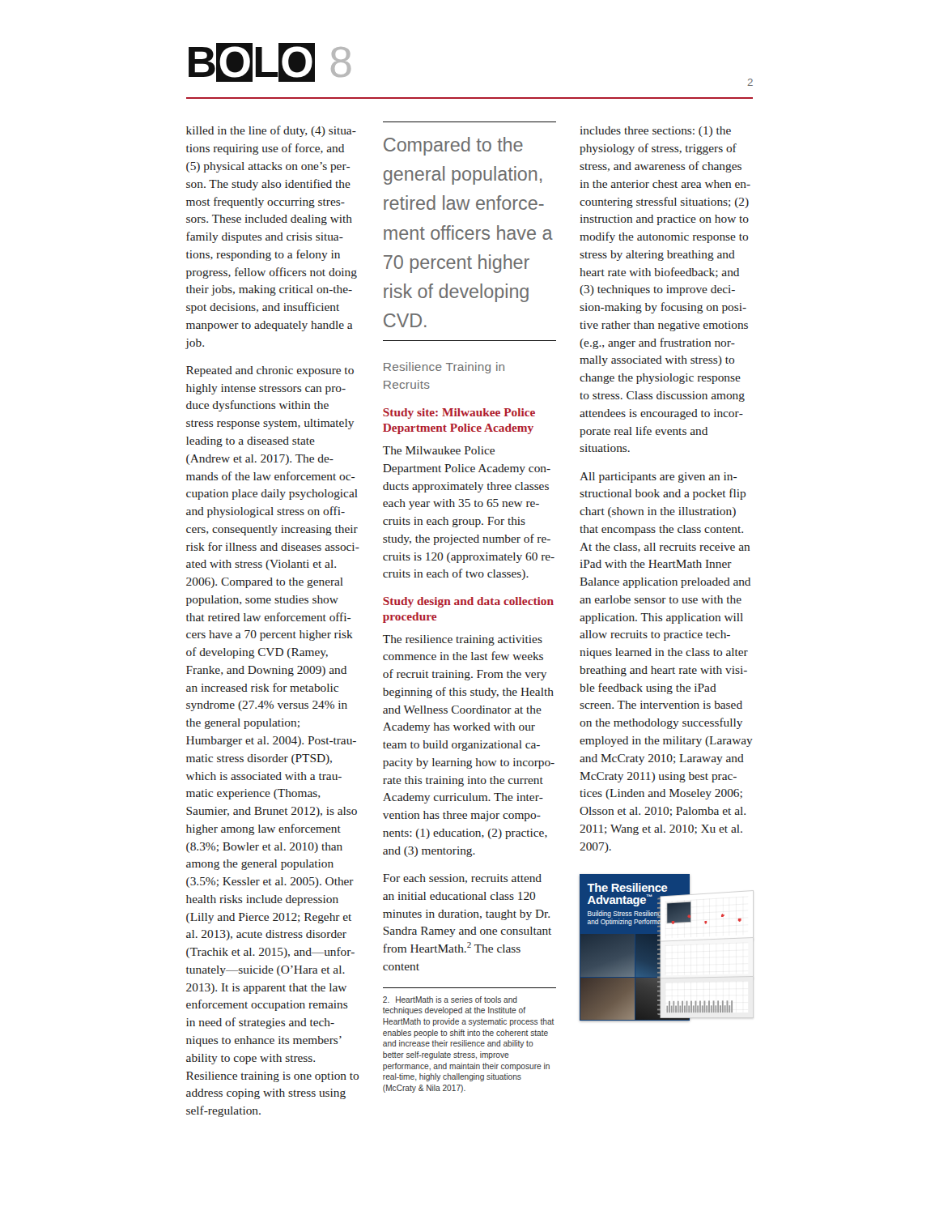BOLO
8
2
killed in the line of duty, (4) situations requiring use of force, and (5) physical attacks on one’s person. The study also identified the most frequently occurring stressors. These included dealing with family disputes and crisis situations, responding to a felony in progress, fellow officers not doing their jobs, making critical on-the-spot decisions, and insufficient manpower to adequately handle a job.
Repeated and chronic exposure to highly intense stressors can produce dysfunctions within the stress response system, ultimately leading to a diseased state (Andrew et al. 2017). The demands of the law enforcement occupation place daily psychological and physiological stress on officers, consequently increasing their risk for illness and diseases associated with stress (Violanti et al. 2006). Compared to the general population, some studies show that retired law enforcement officers have a 70 percent higher risk of developing CVD (Ramey, Franke, and Downing 2009) and an increased risk for metabolic syndrome (27.4% versus 24% in the general population; Humbarger et al. 2004). Post-traumatic stress disorder (PTSD), which is associated with a traumatic experience (Thomas, Saumier, and Brunet 2012), is also higher among law enforcement (8.3%; Bowler et al. 2010) than among the general population (3.5%; Kessler et al. 2005). Other health risks include depression (Lilly and Pierce 2012; Regehr et al. 2013), acute distress disorder (Trachik et al. 2015), and—unfortunately—suicide (O’Hara et al. 2013). It is apparent that the law enforcement occupation remains in need of strategies and techniques to enhance its members’ ability to cope with stress. Resilience training is one option to address coping with stress using self-regulation.
Compared to the general population, retired law enforcement officers have a 70 percent higher risk of developing CVD.
Resilience Training in Recruits
Study site: Milwaukee Police Department Police Academy
The Milwaukee Police Department Police Academy conducts approximately three classes each year with 35 to 65 new recruits in each group. For this study, the projected number of recruits is 120 (approximately 60 recruits in each of two classes).
Study design and data collection procedure
The resilience training activities commence in the last few weeks of recruit training. From the very beginning of this study, the Health and Wellness Coordinator at the Academy has worked with our team to build organizational capacity by learning how to incorporate this training into the current Academy curriculum. The intervention has three major components: (1) education, (2) practice, and (3) mentoring.
For each session, recruits attend an initial educational class 120 minutes in duration, taught by Dr. Sandra Ramey and one consultant from HeartMath.2 The class content
2. HeartMath is a series of tools and techniques developed at the Institute of HeartMath to provide a systematic process that enables people to shift into the coherent state and increase their resilience and ability to better self-regulate stress, improve performance, and maintain their composure in real-time, highly challenging situations (McCraty & Nila 2017).
includes three sections: (1) the physiology of stress, triggers of stress, and awareness of changes in the anterior chest area when encountering stressful situations; (2) instruction and practice on how to modify the autonomic response to stress by altering breathing and heart rate with biofeedback; and (3) techniques to improve decision-making by focusing on positive rather than negative emotions (e.g., anger and frustration normally associated with stress) to change the physiologic response to stress. Class discussion among attendees is encouraged to incorporate real life events and situations.
All participants are given an instructional book and a pocket flip chart (shown in the illustration) that encompass the class content. At the class, all recruits receive an iPad with the HeartMath Inner Balance application preloaded and an earlobe sensor to use with the application. This application will allow recruits to practice techniques learned in the class to alter breathing and heart rate with visible feedback using the iPad screen. The intervention is based on the methodology successfully employed in the military (Laraway and McCraty 2010; Laraway and McCraty 2011) using best practices (Linden and Moseley 2006; Olsson et al. 2010; Palomba et al. 2011; Wang et al. 2010; Xu et al. 2007).
The Resilience
Advantage™
Building Stress Resilience
and Optimizing Performance